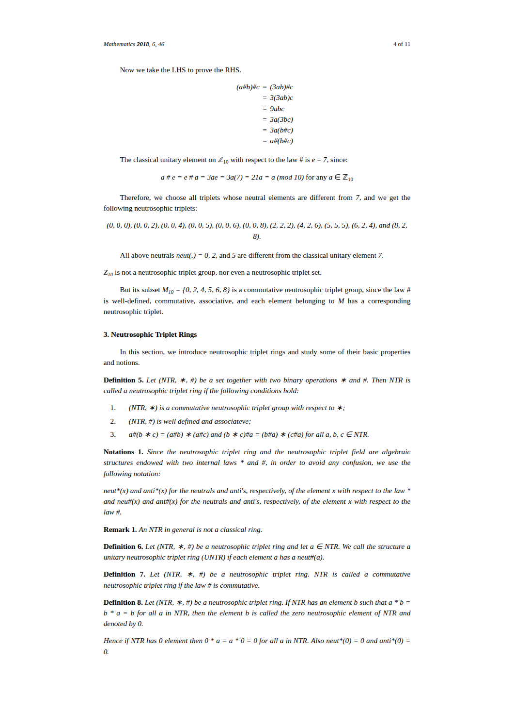Mathematics 2018, 6, 46 4 of 11
Now we take the LHS to prove the RHS.
(a#b)#c=(3ab)#c
=3(3ab)c
=9abc
=3a(3bc)
=3a(b#c)
=a#(b#c)
The classical unitary element on ℤ10 with respect to the law # is e = 7, since:
a # e = e # a = 3ae = 3a(7) = 21a = a (mod 10) for any a ∈ ℤ10
Therefore, we choose all triplets whose neutral elements are different from 7, and we get the following neutrosophic triplets:
(0, 0, 0), (0, 0, 2), (0, 0, 4), (0, 0, 5), (0, 0, 6), (0, 0, 8), (2, 2, 2), (4, 2, 6), (5, 5, 5), (6, 2, 4), and (8, 2, 8).
All above neutrals neut(.) = 0, 2, and 5 are different from the classical unitary element 7.
Z10 is not a neutrosophic triplet group, nor even a neutrosophic triplet set.
But its subset M10 = {0, 2, 4, 5, 6, 8} is a commutative neutrosophic triplet group, since the law # is well-defined, commutative, associative, and each element belonging to M has a corresponding neutrosophic triplet.
3. Neutrosophic Triplet Rings
In this section, we introduce neutrosophic triplet rings and study some of their basic properties and notions.
Definition 5. Let (NTR, ∗, #) be a set together with two binary operations ∗ and #. Then NTR is called a neutrosophic triplet ring if the following conditions hold:
(NTR, ∗) is a commutative neutrosophic triplet group with respect to ∗;
(NTR, #) is well defined and associateve;
a#(b ∗ c) = (a#b) ∗ (a#c) and (b ∗ c)#a = (b#a) ∗ (c#a) for all a, b, c ∈ NTR.
Notations 1. Since the neutrosophic triplet ring and the neutrosophic triplet field are algebraic structures endowed with two internal laws * and #, in order to avoid any confusion, we use the following notation:
neut*(x) and anti*(x) for the neutrals and anti's, respectively, of the element x with respect to the law * and neu#(x) and ant#(x) for the neutrals and anti's, respectively, of the element x with respect to the law #.
Remark 1. An NTR in general is not a classical ring.
Definition 6. Let (NTR, ∗, #) be a neutrosophic triplet ring and let a ∈ NTR. We call the structure a unitary neutrosophic triplet ring (UNTR) if each element a has a neut#(a).
Definition 7. Let (NTR, ∗, #) be a neutrosophic triplet ring. NTR is called a commutative neutrosophic triplet ring if the law # is commutative.
Definition 8. Let (NTR, ∗, #) be a neutrosophic triplet ring. If NTR has an element b such that a * b = b * a = b for all a in NTR, then the element b is called the zero neutrosophic element of NTR and denoted by 0.
Hence if NTR has 0 element then 0 * a = a * 0 = 0 for all a in NTR. Also neut*(0) = 0 and anti*(0) = 0.